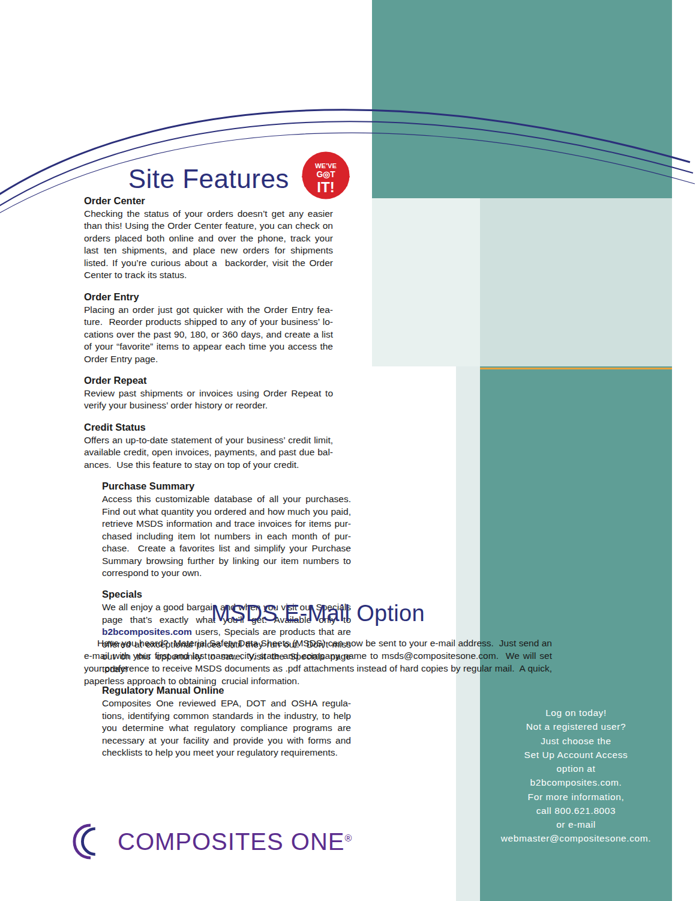Site Features
WE’VE G◎T IT!
Order Center
Checking the status of your orders doesn’t get any easier than this! Using the Order Center feature, you can check on orders placed both online and over the phone, track your last ten shipments, and place new orders for shipments listed. If you’re curious about a backorder, visit the Order Center to track its status.
Order Entry
Placing an order just got quicker with the Order Entry feature. Reorder products shipped to any of your business’ locations over the past 90, 180, or 360 days, and create a list of your “favorite” items to appear each time you access the Order Entry page.
Order Repeat
Review past shipments or invoices using Order Repeat to verify your business’ order history or reorder.
Credit Status
Offers an up-to-date statement of your business’ credit limit, available credit, open invoices, payments, and past due balances. Use this feature to stay on top of your credit.
Purchase Summary
Access this customizable database of all your purchases. Find out what quantity you ordered and how much you paid, retrieve MSDS information and trace invoices for items purchased including item lot numbers in each month of purchase. Create a favorites list and simplify your Purchase Summary browsing further by linking our item numbers to correspond to your own.
Specials
We all enjoy a good bargain and when you visit our Specials page that’s exactly what you’ll get. Available only to b2bcomposites.com users, Specials are products that are offered at exceptional prices until they run out. Don’t miss out on this opportunity to save. Visit the Specials page today!
Regulatory Manual Online
Composites One reviewed EPA, DOT and OSHA regulations, identifying common standards in the industry, to help you determine what regulatory compliance programs are necessary at your facility and provide you with forms and checklists to help you meet your regulatory requirements.
MSDS E-Mail Option
Have you heard? Material Safety Data Sheets (MSDS) can now be sent to your e-mail address. Just send an e-mail with your first and last name, city, state and company name to msds@compositesone.com. We will set your preference to receive MSDS documents as .pdf attachments instead of hard copies by regular mail. A quick, paperless approach to obtaining crucial information.
Log on today!
Not a registered user?
Just choose the
Set Up Account Access
option at
b2bcomposites.com.
For more information,
call 800.621.8003
or e-mail
webmaster@compositesone.com.
COMPOSITES ONE®